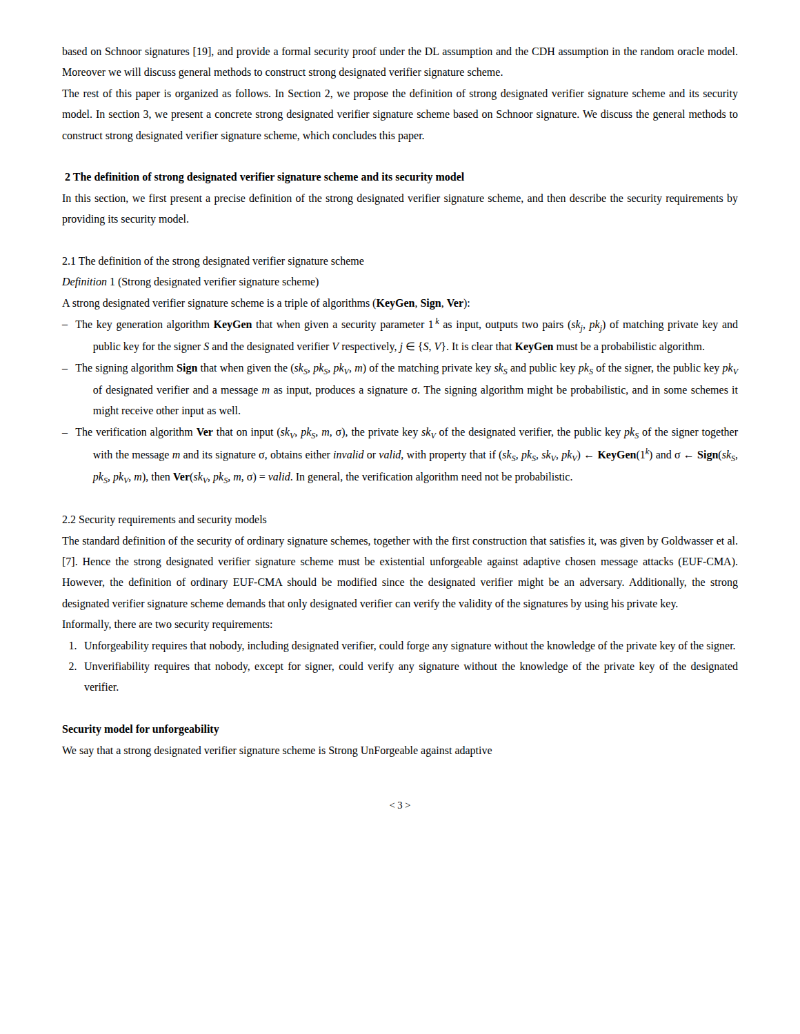based on Schnoor signatures [19], and provide a formal security proof under the DL assumption and the CDH assumption in the random oracle model. Moreover we will discuss general methods to construct strong designated verifier signature scheme.
The rest of this paper is organized as follows. In Section 2, we propose the definition of strong designated verifier signature scheme and its security model. In section 3, we present a concrete strong designated verifier signature scheme based on Schnoor signature. We discuss the general methods to construct strong designated verifier signature scheme, which concludes this paper.
2 The definition of strong designated verifier signature scheme and its security model
In this section, we first present a precise definition of the strong designated verifier signature scheme, and then describe the security requirements by providing its security model.
2.1 The definition of the strong designated verifier signature scheme
Definition 1 (Strong designated verifier signature scheme)
A strong designated verifier signature scheme is a triple of algorithms (KeyGen, Sign, Ver):
The key generation algorithm KeyGen that when given a security parameter 1 k as input, outputs two pairs (skj, pkj) of matching private key and public key for the signer S and the designated verifier V respectively, j ∈ {S, V}. It is clear that KeyGen must be a probabilistic algorithm.
The signing algorithm Sign that when given the (skS, pkS, pkV, m) of the matching private key skS and public key pkS of the signer, the public key pkV of designated verifier and a message m as input, produces a signature σ. The signing algorithm might be probabilistic, and in some schemes it might receive other input as well.
The verification algorithm Ver that on input (skV, pkS, m, σ), the private key skV of the designated verifier, the public key pkS of the signer together with the message m and its signature σ, obtains either invalid or valid, with property that if (skS, pkS, skV, pkV) ← KeyGen(1k) and σ ← Sign(skS, pkS, pkV, m), then Ver(skV, pkS, m, σ) = valid. In general, the verification algorithm need not be probabilistic.
2.2 Security requirements and security models
The standard definition of the security of ordinary signature schemes, together with the first construction that satisfies it, was given by Goldwasser et al. [7]. Hence the strong designated verifier signature scheme must be existential unforgeable against adaptive chosen message attacks (EUF-CMA). However, the definition of ordinary EUF-CMA should be modified since the designated verifier might be an adversary. Additionally, the strong designated verifier signature scheme demands that only designated verifier can verify the validity of the signatures by using his private key.
Informally, there are two security requirements:
Unforgeability requires that nobody, including designated verifier, could forge any signature without the knowledge of the private key of the signer.
Unverifiability requires that nobody, except for signer, could verify any signature without the knowledge of the private key of the designated verifier.
Security model for unforgeability
We say that a strong designated verifier signature scheme is Strong UnForgeable against adaptive
< 3 >